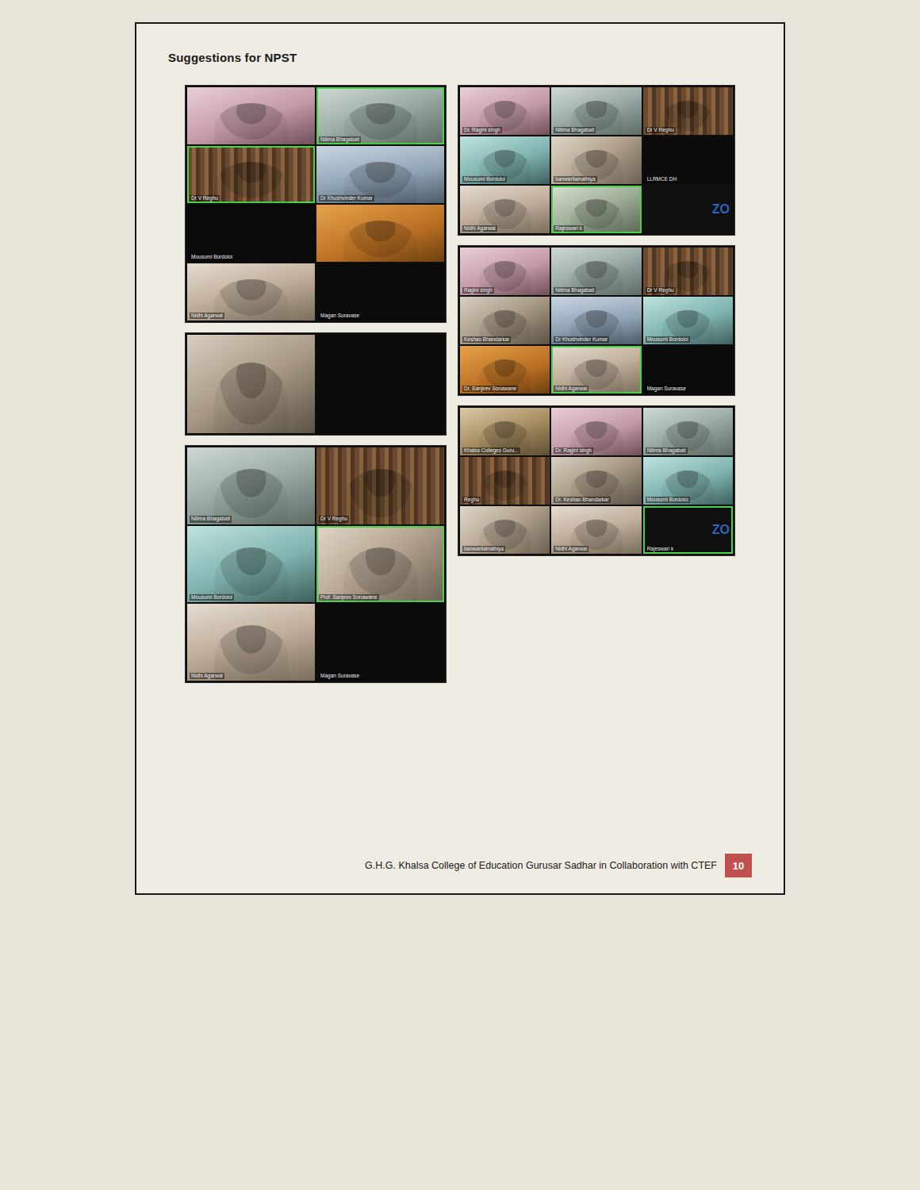Suggestions for NPST
Nilima Bhagabati
Dr V Reghu
Dr Khushvinder Kumar
Mousumi Bordoloi
Nidhi Agarwal
Magan Suravase
Nilima Bhagabati
Dr V Reghu
Mousumi Bordoloi
Prof. Sanjeev Sonawane
Nidhi Agarwal
Magan Suravase
Dr. Ragini singh
Nilima Bhagabati
Dr V Reghu
Mousumi Bordoloi
banwarilalnathiya
LLRMCE DH
Nidhi Agarwal
Rajeswari k
Ragini singh
Nilima Bhagabati
Dr V Reghu
Keshao Bhandarkar
Dr Khushvinder Kumar
Mousumi Bordoloi
Dr. Sanjeev Sonawane
Nidhi Agarwal
Magan Suravase
Khalsa Colleges Guru...
Dr. Ragini singh
Nilima Bhagabati
Reghu
Dr. Keshao Bhandarkar
Mousumi Bordoloi
banwarilalnathiya
Nidhi Agarwal
Rajeswari k
G.H.G. Khalsa College of Education Gurusar Sadhar in Collaboration with CTEF 10